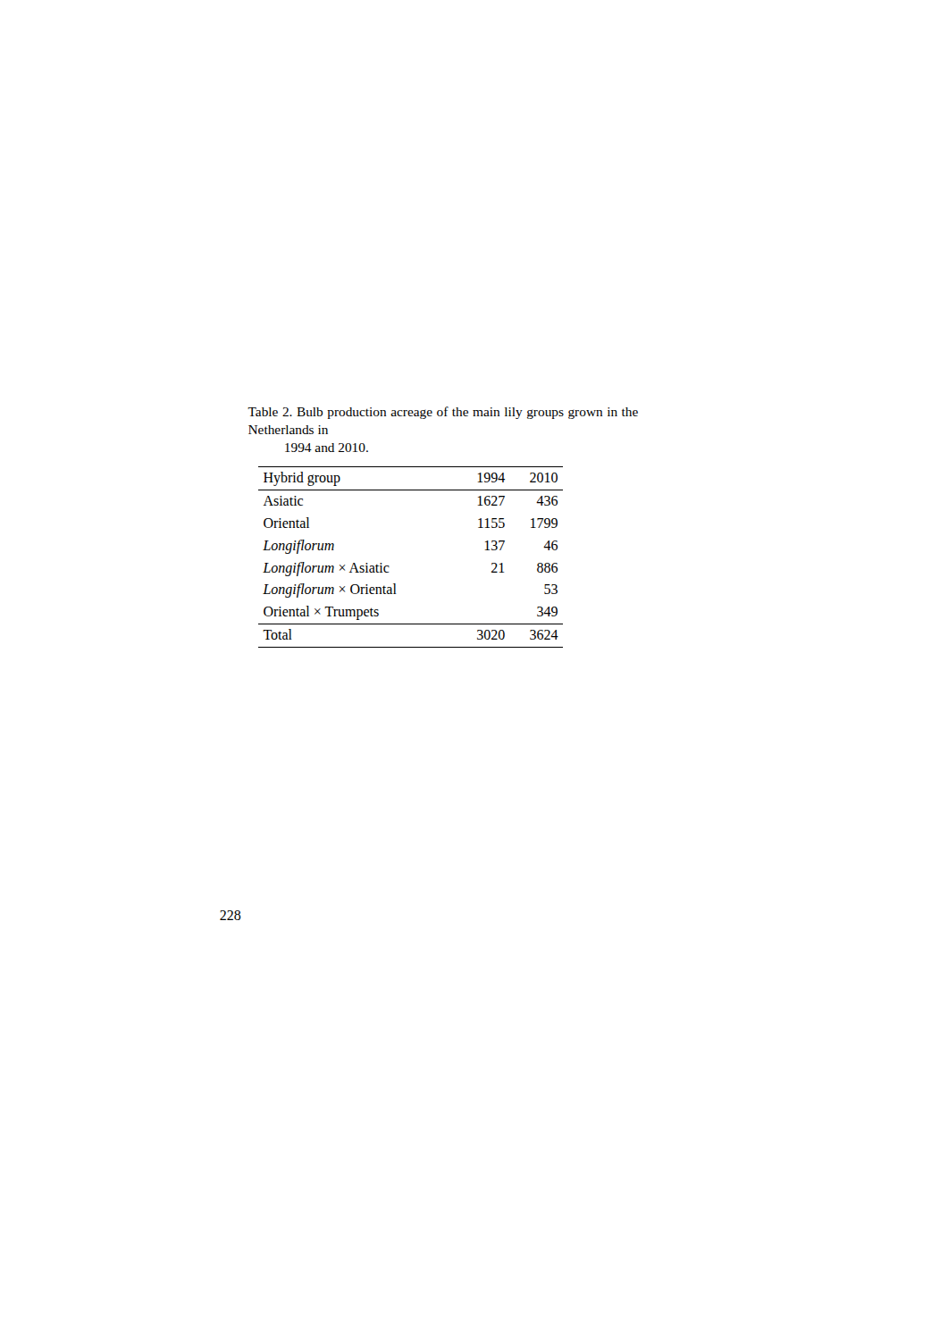Table 2. Bulb production acreage of the main lily groups grown in the Netherlands in 1994 and 2010.
| Hybrid group | 1994 | 2010 |
| --- | --- | --- |
| Asiatic | 1627 | 436 |
| Oriental | 1155 | 1799 |
| Longiflorum | 137 | 46 |
| Longiflorum × Asiatic | 21 | 886 |
| Longiflorum × Oriental | | 53 |
| Oriental × Trumpets | | 349 |
| Total | 3020 | 3624 |
228